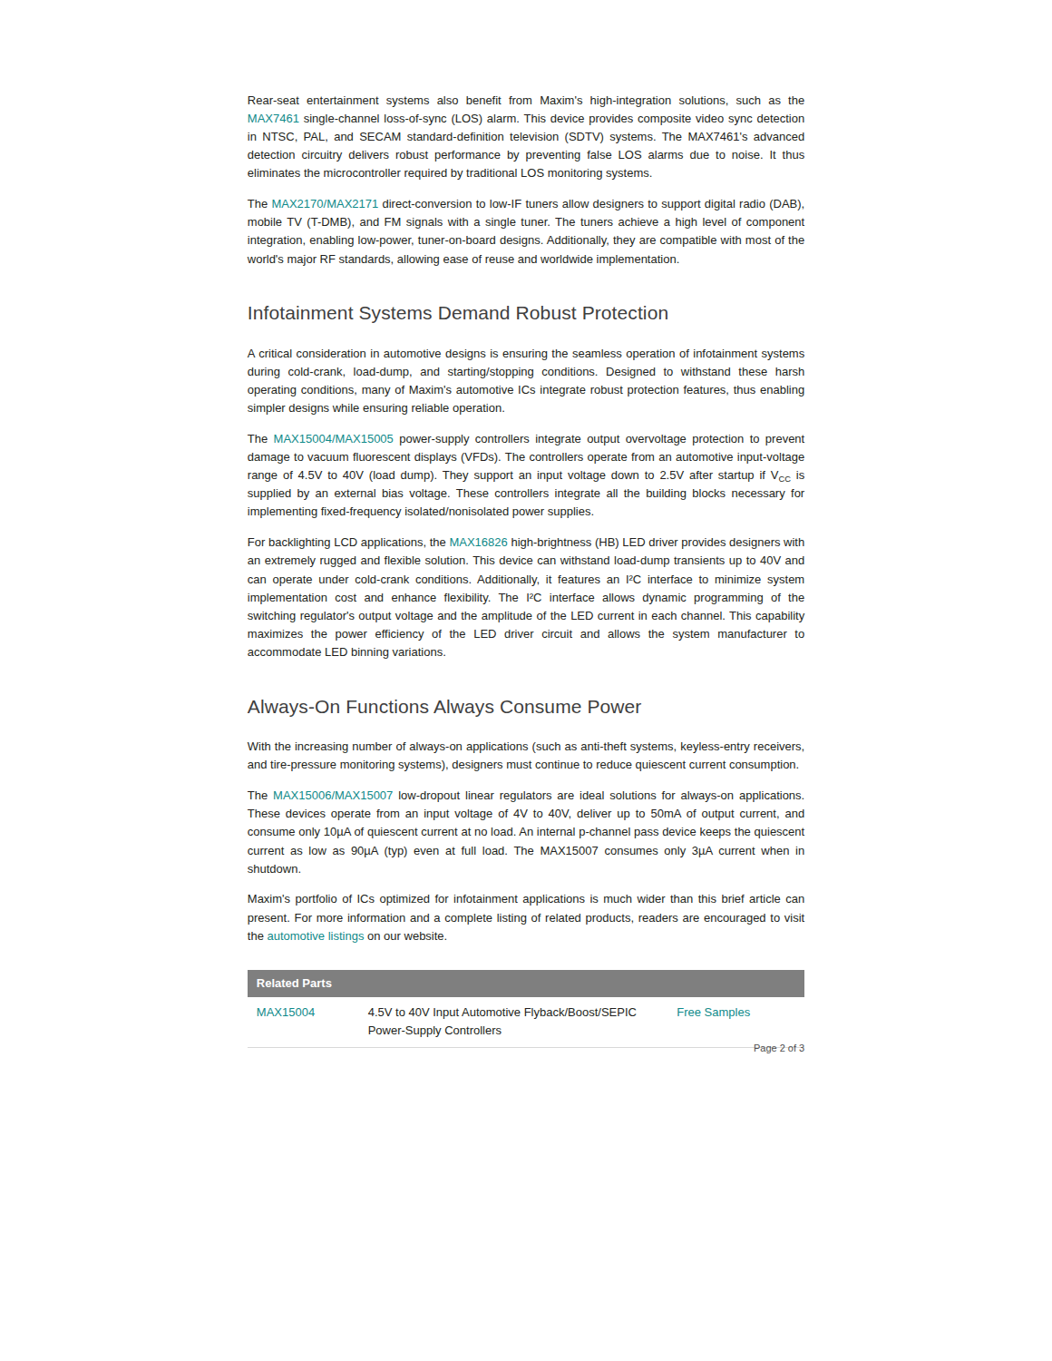Rear-seat entertainment systems also benefit from Maxim's high-integration solutions, such as the MAX7461 single-channel loss-of-sync (LOS) alarm. This device provides composite video sync detection in NTSC, PAL, and SECAM standard-definition television (SDTV) systems. The MAX7461's advanced detection circuitry delivers robust performance by preventing false LOS alarms due to noise. It thus eliminates the microcontroller required by traditional LOS monitoring systems.
The MAX2170/MAX2171 direct-conversion to low-IF tuners allow designers to support digital radio (DAB), mobile TV (T-DMB), and FM signals with a single tuner. The tuners achieve a high level of component integration, enabling low-power, tuner-on-board designs. Additionally, they are compatible with most of the world's major RF standards, allowing ease of reuse and worldwide implementation.
Infotainment Systems Demand Robust Protection
A critical consideration in automotive designs is ensuring the seamless operation of infotainment systems during cold-crank, load-dump, and starting/stopping conditions. Designed to withstand these harsh operating conditions, many of Maxim's automotive ICs integrate robust protection features, thus enabling simpler designs while ensuring reliable operation.
The MAX15004/MAX15005 power-supply controllers integrate output overvoltage protection to prevent damage to vacuum fluorescent displays (VFDs). The controllers operate from an automotive input-voltage range of 4.5V to 40V (load dump). They support an input voltage down to 2.5V after startup if VCC is supplied by an external bias voltage. These controllers integrate all the building blocks necessary for implementing fixed-frequency isolated/nonisolated power supplies.
For backlighting LCD applications, the MAX16826 high-brightness (HB) LED driver provides designers with an extremely rugged and flexible solution. This device can withstand load-dump transients up to 40V and can operate under cold-crank conditions. Additionally, it features an I²C interface to minimize system implementation cost and enhance flexibility. The I²C interface allows dynamic programming of the switching regulator's output voltage and the amplitude of the LED current in each channel. This capability maximizes the power efficiency of the LED driver circuit and allows the system manufacturer to accommodate LED binning variations.
Always-On Functions Always Consume Power
With the increasing number of always-on applications (such as anti-theft systems, keyless-entry receivers, and tire-pressure monitoring systems), designers must continue to reduce quiescent current consumption.
The MAX15006/MAX15007 low-dropout linear regulators are ideal solutions for always-on applications. These devices operate from an input voltage of 4V to 40V, deliver up to 50mA of output current, and consume only 10µA of quiescent current at no load. An internal p-channel pass device keeps the quiescent current as low as 90µA (typ) even at full load. The MAX15007 consumes only 3µA current when in shutdown.
Maxim's portfolio of ICs optimized for infotainment applications is much wider than this brief article can present. For more information and a complete listing of related products, readers are encouraged to visit the automotive listings on our website.
| Related Parts |
| --- |
| MAX15004 | 4.5V to 40V Input Automotive Flyback/Boost/SEPIC Power-Supply Controllers | Free Samples |
Page 2 of 3